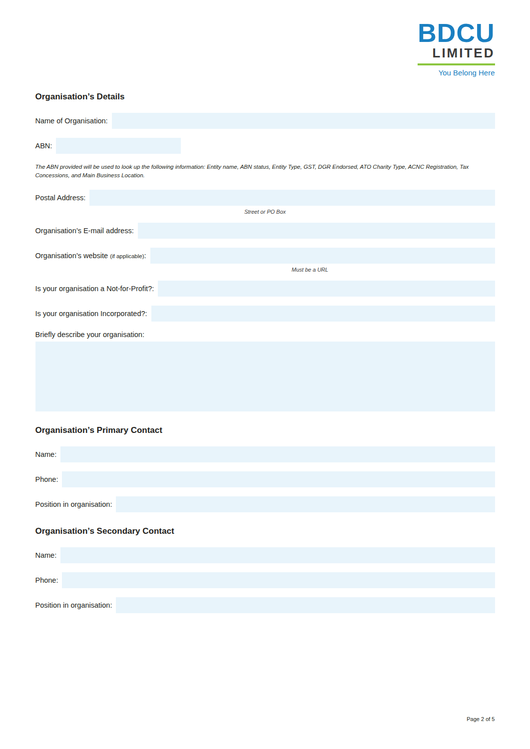BDCU
LIMITED
You Belong Here
Organisation’s Details
Name of Organisation:
ABN:
The ABN provided will be used to look up the following information: Entity name, ABN status, Entity Type, GST, DGR Endorsed, ATO Charity Type, ACNC Registration, Tax Concessions, and Main Business Location.
Postal Address:
Street or PO Box
Organisation’s E-mail address:
Organisation’s website (if applicable):
Must be a URL
Is your organisation a Not-for-Profit?:
Is your organisation Incorporated?:
Briefly describe your organisation:
Organisation’s Primary Contact
Name:
Phone:
Position in organisation:
Organisation’s Secondary Contact
Name:
Phone:
Position in organisation:
Page 2 of 5